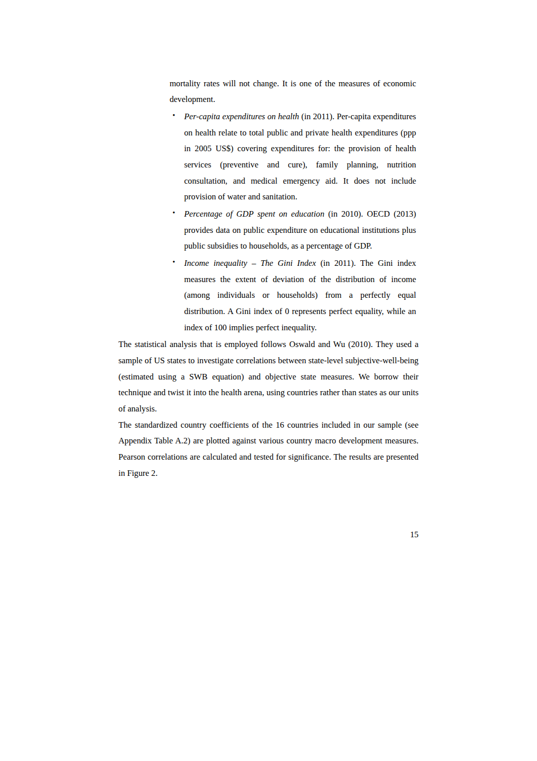mortality rates will not change. It is one of the measures of economic development.
Per-capita expenditures on health (in 2011). Per-capita expenditures on health relate to total public and private health expenditures (ppp in 2005 US$) covering expenditures for: the provision of health services (preventive and cure), family planning, nutrition consultation, and medical emergency aid. It does not include provision of water and sanitation.
Percentage of GDP spent on education (in 2010). OECD (2013) provides data on public expenditure on educational institutions plus public subsidies to households, as a percentage of GDP.
Income inequality – The Gini Index (in 2011). The Gini index measures the extent of deviation of the distribution of income (among individuals or households) from a perfectly equal distribution. A Gini index of 0 represents perfect equality, while an index of 100 implies perfect inequality.
The statistical analysis that is employed follows Oswald and Wu (2010). They used a sample of US states to investigate correlations between state-level subjective-well-being (estimated using a SWB equation) and objective state measures. We borrow their technique and twist it into the health arena, using countries rather than states as our units of analysis.
The standardized country coefficients of the 16 countries included in our sample (see Appendix Table A.2) are plotted against various country macro development measures. Pearson correlations are calculated and tested for significance. The results are presented in Figure 2.
15